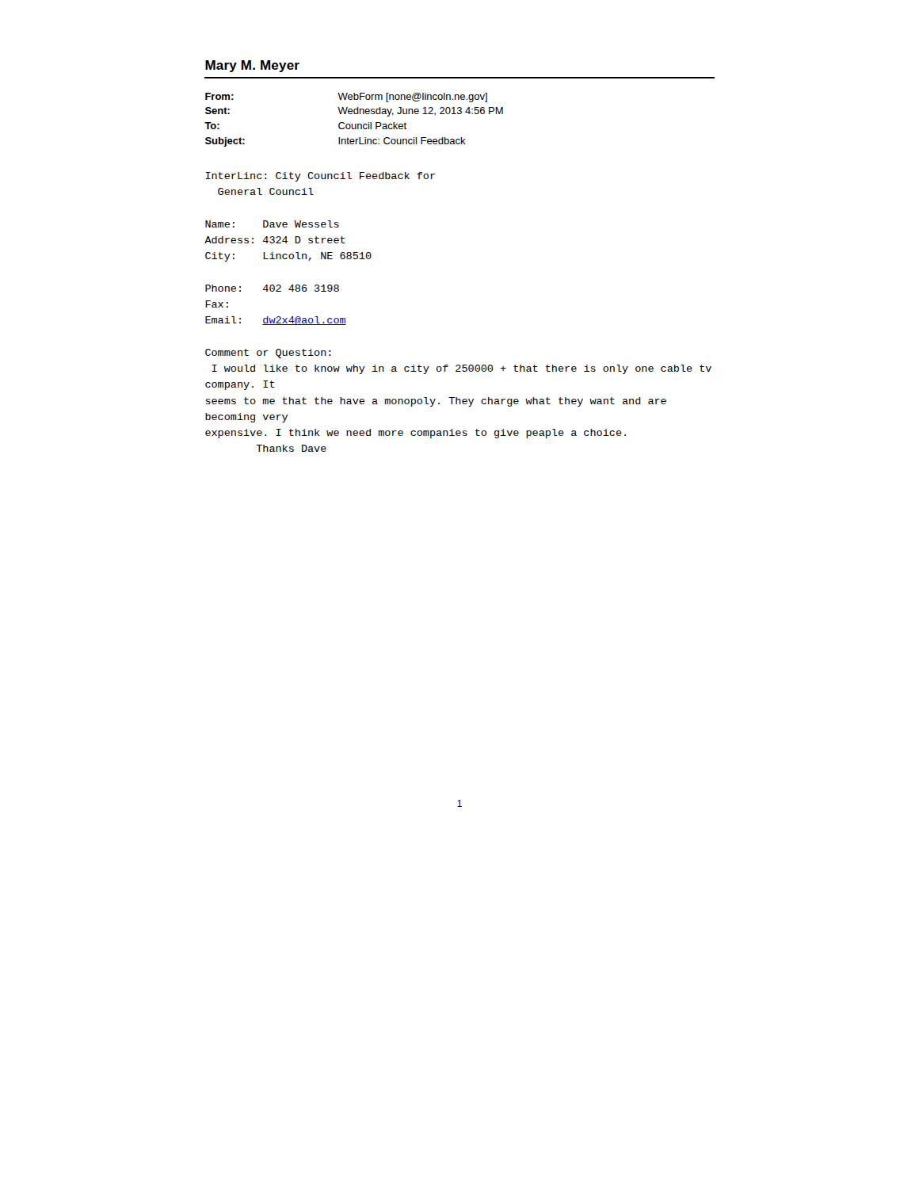Mary M. Meyer
| From: | WebForm [none@lincoln.ne.gov] |
| Sent: | Wednesday, June 12, 2013 4:56 PM |
| To: | Council Packet |
| Subject: | InterLinc: Council Feedback |
InterLinc: City Council Feedback for
  General Council

Name:    Dave Wessels
Address: 4324 D street
City:    Lincoln, NE 68510

Phone:   402 486 3198
Fax:
Email:   dw2x4@aol.com

Comment or Question:
 I would like to know why in a city of 250000 + that there is only one cable tv company. It
seems to me that the have a monopoly. They charge what they want and are becoming very
expensive. I think we need more companies to give peaple a choice.
        Thanks Dave
1